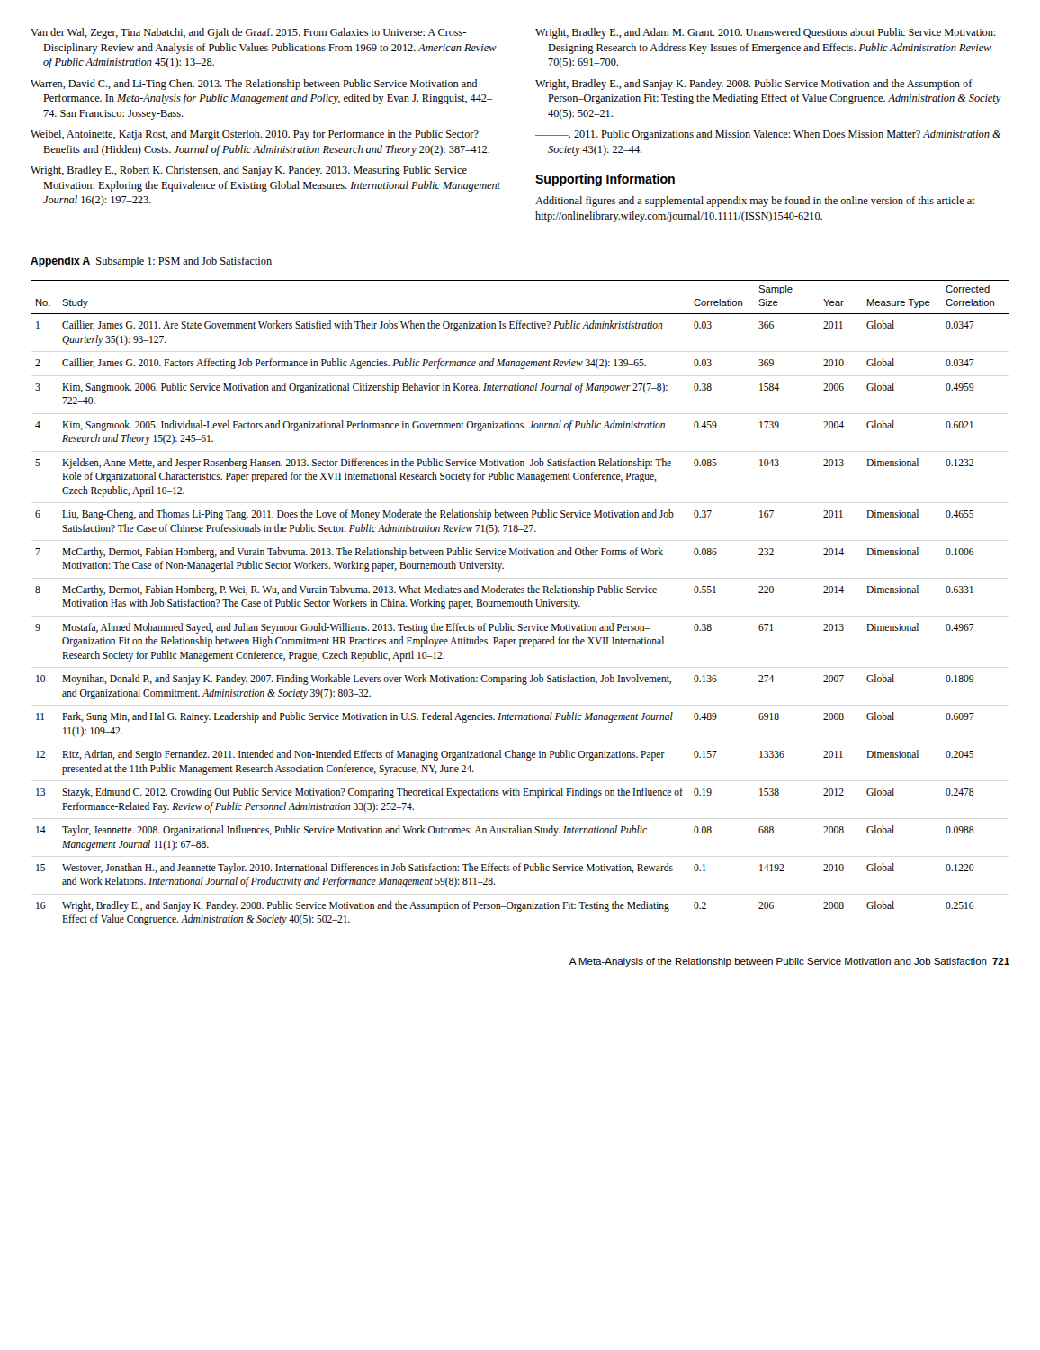Van der Wal, Zeger, Tina Nabatchi, and Gjalt de Graaf. 2015. From Galaxies to Universe: A Cross-Disciplinary Review and Analysis of Public Values Publications From 1969 to 2012. American Review of Public Administration 45(1): 13–28.
Warren, David C., and Li-Ting Chen. 2013. The Relationship between Public Service Motivation and Performance. In Meta-Analysis for Public Management and Policy, edited by Evan J. Ringquist, 442–74. San Francisco: Jossey-Bass.
Weibel, Antoinette, Katja Rost, and Margit Osterloh. 2010. Pay for Performance in the Public Sector? Benefits and (Hidden) Costs. Journal of Public Administration Research and Theory 20(2): 387–412.
Wright, Bradley E., Robert K. Christensen, and Sanjay K. Pandey. 2013. Measuring Public Service Motivation: Exploring the Equivalence of Existing Global Measures. International Public Management Journal 16(2): 197–223.
Wright, Bradley E., and Adam M. Grant. 2010. Unanswered Questions about Public Service Motivation: Designing Research to Address Key Issues of Emergence and Effects. Public Administration Review 70(5): 691–700.
Wright, Bradley E., and Sanjay K. Pandey. 2008. Public Service Motivation and the Assumption of Person–Organization Fit: Testing the Mediating Effect of Value Congruence. Administration & Society 40(5): 502–21.
———. 2011. Public Organizations and Mission Valence: When Does Mission Matter? Administration & Society 43(1): 22–44.
Supporting Information
Additional figures and a supplemental appendix may be found in the online version of this article at http://onlinelibrary.wiley.com/journal/10.1111/(ISSN)1540-6210.
Appendix A Subsample 1: PSM and Job Satisfaction
| No. | Study | Correlation | Sample Size | Year | Measure Type | Corrected Correlation |
| --- | --- | --- | --- | --- | --- | --- |
| 1 | Caillier, James G. 2011. Are State Government Workers Satisfied with Their Jobs When the Organization Is Effective? Public Adminkrististration Quarterly 35(1): 93–127. | 0.03 | 366 | 2011 | Global | 0.0347 |
| 2 | Caillier, James G. 2010. Factors Affecting Job Performance in Public Agencies. Public Performance and Management Review 34(2): 139–65. | 0.03 | 369 | 2010 | Global | 0.0347 |
| 3 | Kim, Sangmook. 2006. Public Service Motivation and Organizational Citizenship Behavior in Korea. International Journal of Manpower 27(7–8): 722–40. | 0.38 | 1584 | 2006 | Global | 0.4959 |
| 4 | Kim, Sangmook. 2005. Individual-Level Factors and Organizational Performance in Government Organizations. Journal of Public Administration Research and Theory 15(2): 245–61. | 0.459 | 1739 | 2004 | Global | 0.6021 |
| 5 | Kjeldsen, Anne Mette, and Jesper Rosenberg Hansen. 2013. Sector Differences in the Public Service Motivation–Job Satisfaction Relationship: The Role of Organizational Characteristics. Paper prepared for the XVII International Research Society for Public Management Conference, Prague, Czech Republic, April 10–12. | 0.085 | 1043 | 2013 | Dimensional | 0.1232 |
| 6 | Liu, Bang-Cheng, and Thomas Li-Ping Tang. 2011. Does the Love of Money Moderate the Relationship between Public Service Motivation and Job Satisfaction? The Case of Chinese Professionals in the Public Sector. Public Administration Review 71(5): 718–27. | 0.37 | 167 | 2011 | Dimensional | 0.4655 |
| 7 | McCarthy, Dermot, Fabian Homberg, and Vurain Tabvuma. 2013. The Relationship between Public Service Motivation and Other Forms of Work Motivation: The Case of Non-Managerial Public Sector Workers. Working paper, Bournemouth University. | 0.086 | 232 | 2014 | Dimensional | 0.1006 |
| 8 | McCarthy, Dermot, Fabian Homberg, P. Wei, R. Wu, and Vurain Tabvuma. 2013. What Mediates and Moderates the Relationship Public Service Motivation Has with Job Satisfaction? The Case of Public Sector Workers in China. Working paper, Bournemouth University. | 0.551 | 220 | 2014 | Dimensional | 0.6331 |
| 9 | Mostafa, Ahmed Mohammed Sayed, and Julian Seymour Gould-Williams. 2013. Testing the Effects of Public Service Motivation and Person–Organization Fit on the Relationship between High Commitment HR Practices and Employee Attitudes. Paper prepared for the XVII International Research Society for Public Management Conference, Prague, Czech Republic, April 10–12. | 0.38 | 671 | 2013 | Dimensional | 0.4967 |
| 10 | Moynihan, Donald P., and Sanjay K. Pandey. 2007. Finding Workable Levers over Work Motivation: Comparing Job Satisfaction, Job Involvement, and Organizational Commitment. Administration & Society 39(7): 803–32. | 0.136 | 274 | 2007 | Global | 0.1809 |
| 11 | Park, Sung Min, and Hal G. Rainey. Leadership and Public Service Motivation in U.S. Federal Agencies. International Public Management Journal 11(1): 109–42. | 0.489 | 6918 | 2008 | Global | 0.6097 |
| 12 | Ritz, Adrian, and Sergio Fernandez. 2011. Intended and Non-Intended Effects of Managing Organizational Change in Public Organizations. Paper presented at the 11th Public Management Research Association Conference, Syracuse, NY, June 24. | 0.157 | 13336 | 2011 | Dimensional | 0.2045 |
| 13 | Stazyk, Edmund C. 2012. Crowding Out Public Service Motivation? Comparing Theoretical Expectations with Empirical Findings on the Influence of Performance-Related Pay. Review of Public Personnel Administration 33(3): 252–74. | 0.19 | 1538 | 2012 | Global | 0.2478 |
| 14 | Taylor, Jeannette. 2008. Organizational Influences, Public Service Motivation and Work Outcomes: An Australian Study. International Public Management Journal 11(1): 67–88. | 0.08 | 688 | 2008 | Global | 0.0988 |
| 15 | Westover, Jonathan H., and Jeannette Taylor. 2010. International Differences in Job Satisfaction: The Effects of Public Service Motivation, Rewards and Work Relations. International Journal of Productivity and Performance Management 59(8): 811–28. | 0.1 | 14192 | 2010 | Global | 0.1220 |
| 16 | Wright, Bradley E., and Sanjay K. Pandey. 2008. Public Service Motivation and the Assumption of Person–Organization Fit: Testing the Mediating Effect of Value Congruence. Administration & Society 40(5): 502–21. | 0.2 | 206 | 2008 | Global | 0.2516 |
A Meta-Analysis of the Relationship between Public Service Motivation and Job Satisfaction721